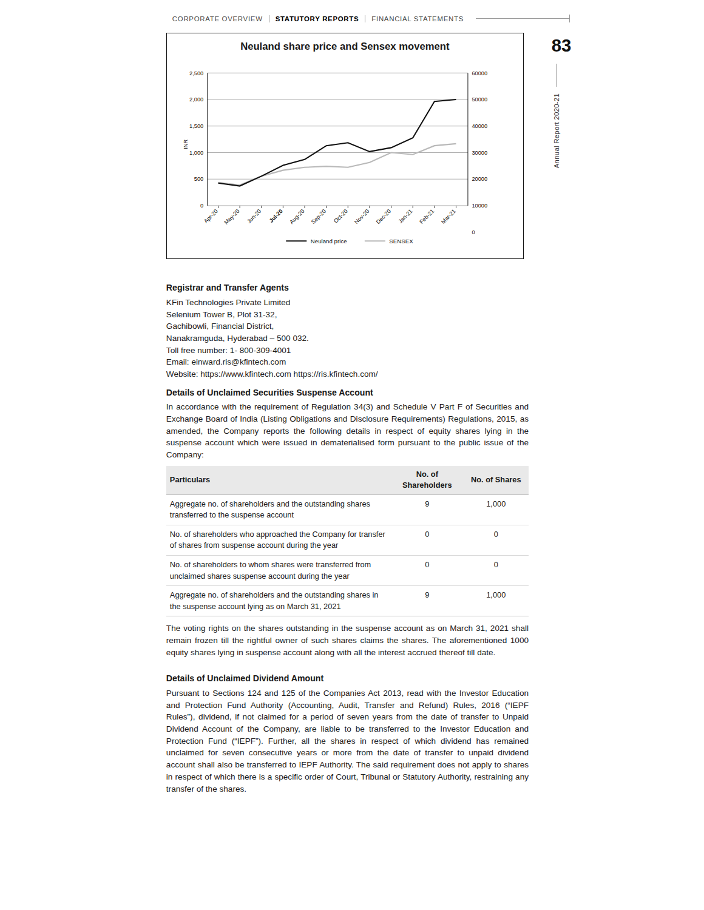Corporate Overview Statutory Reports Financial Statements
83
Annual Report 2020-21
Neuland share price and Sensex movement
2,500 2,000 1,500 1,000 500 0 60000 50000 40000 30000 20000 10000 0 INR Apr-20 May-20 Jun-20 Jul-20 Aug-20 Sep-20 Oct-20 Nov-20 Dec-20 Jan-21 Feb-21 Mar-21 Neuland price SENSEX
Registrar and Transfer Agents
KFin Technologies Private Limited
Selenium Tower B, Plot 31-32,
Gachibowli, Financial District,
Nanakramguda, Hyderabad – 500 032.
Toll free number: 1- 800-309-4001
Email: einward.ris@kfintech.com
Website: https://www.kfintech.com https://ris.kfintech.com/
Details of Unclaimed Securities Suspense Account
In accordance with the requirement of Regulation 34(3) and Schedule V Part F of Securities and Exchange Board of India (Listing Obligations and Disclosure Requirements) Regulations, 2015, as amended, the Company reports the following details in respect of equity shares lying in the suspense account which were issued in dematerialised form pursuant to the public issue of the Company:
| Particulars | No. of Shareholders | No. of Shares |
| --- | --- | --- |
| Aggregate no. of shareholders and the outstanding shares transferred to the suspense account | 9 | 1,000 |
| No. of shareholders who approached the Company for transfer of shares from suspense account during the year | 0 | 0 |
| No. of shareholders to whom shares were transferred from unclaimed shares suspense account during the year | 0 | 0 |
| Aggregate no. of shareholders and the outstanding shares in the suspense account lying as on March 31, 2021 | 9 | 1,000 |
The voting rights on the shares outstanding in the suspense account as on March 31, 2021 shall remain frozen till the rightful owner of such shares claims the shares. The aforementioned 1000 equity shares lying in suspense account along with all the interest accrued thereof till date.
Details of Unclaimed Dividend Amount
Pursuant to Sections 124 and 125 of the Companies Act 2013, read with the Investor Education and Protection Fund Authority (Accounting, Audit, Transfer and Refund) Rules, 2016 (“IEPF Rules”), dividend, if not claimed for a period of seven years from the date of transfer to Unpaid Dividend Account of the Company, are liable to be transferred to the Investor Education and Protection Fund (“IEPF”). Further, all the shares in respect of which dividend has remained unclaimed for seven consecutive years or more from the date of transfer to unpaid dividend account shall also be transferred to IEPF Authority. The said requirement does not apply to shares in respect of which there is a specific order of Court, Tribunal or Statutory Authority, restraining any transfer of the shares.